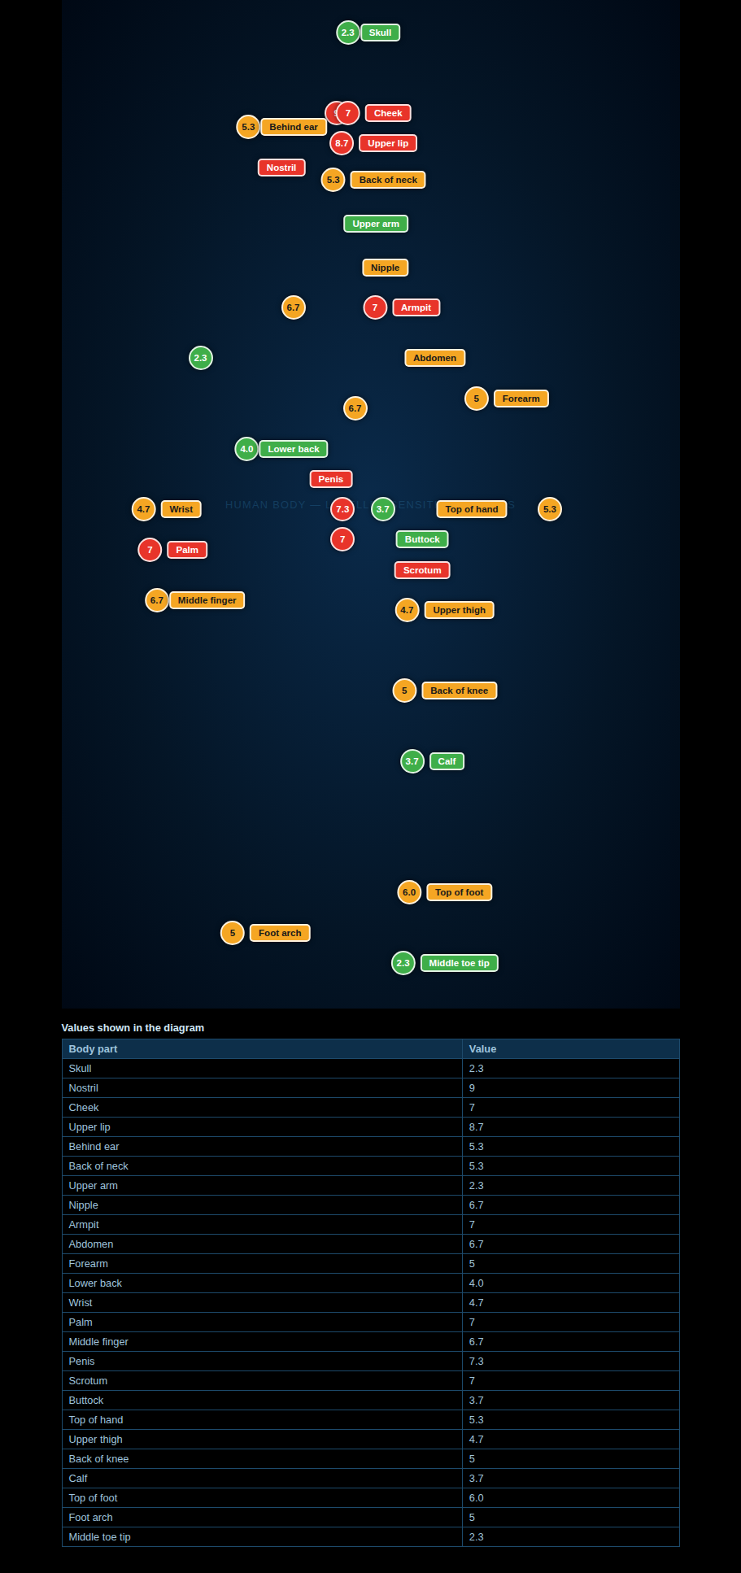Human body diagram with numbered pain sensitivity values by body part
Human body — labelled sensitivity values
Skull 2.3
9
7 Cheek
8.7 Upper lip
Behind ear 5.3
Nostril
5.3 Back of neck
Upper arm
2.3
Nipple
6.7
7 Armpit
Abdomen
6.7
5 Forearm
Lower back 4.0
4.7 Wrist
7 Palm
Middle finger 6.7
Penis
7.3
3.7
Buttock
7
Scrotum
Top of hand
5.3
4.7 Upper thigh
5 Back of knee
3.7 Calf
6.0 Top of foot
5 Foot arch
2.3 Middle toe tip
Values shown in the diagram
| Body part | Value |
| --- | --- |
| Skull | 2.3 |
| Nostril | 9 |
| Cheek | 7 |
| Upper lip | 8.7 |
| Behind ear | 5.3 |
| Back of neck | 5.3 |
| Upper arm | 2.3 |
| Nipple | 6.7 |
| Armpit | 7 |
| Abdomen | 6.7 |
| Forearm | 5 |
| Lower back | 4.0 |
| Wrist | 4.7 |
| Palm | 7 |
| Middle finger | 6.7 |
| Penis | 7.3 |
| Scrotum | 7 |
| Buttock | 3.7 |
| Top of hand | 5.3 |
| Upper thigh | 4.7 |
| Back of knee | 5 |
| Calf | 3.7 |
| Top of foot | 6.0 |
| Foot arch | 5 |
| Middle toe tip | 2.3 |